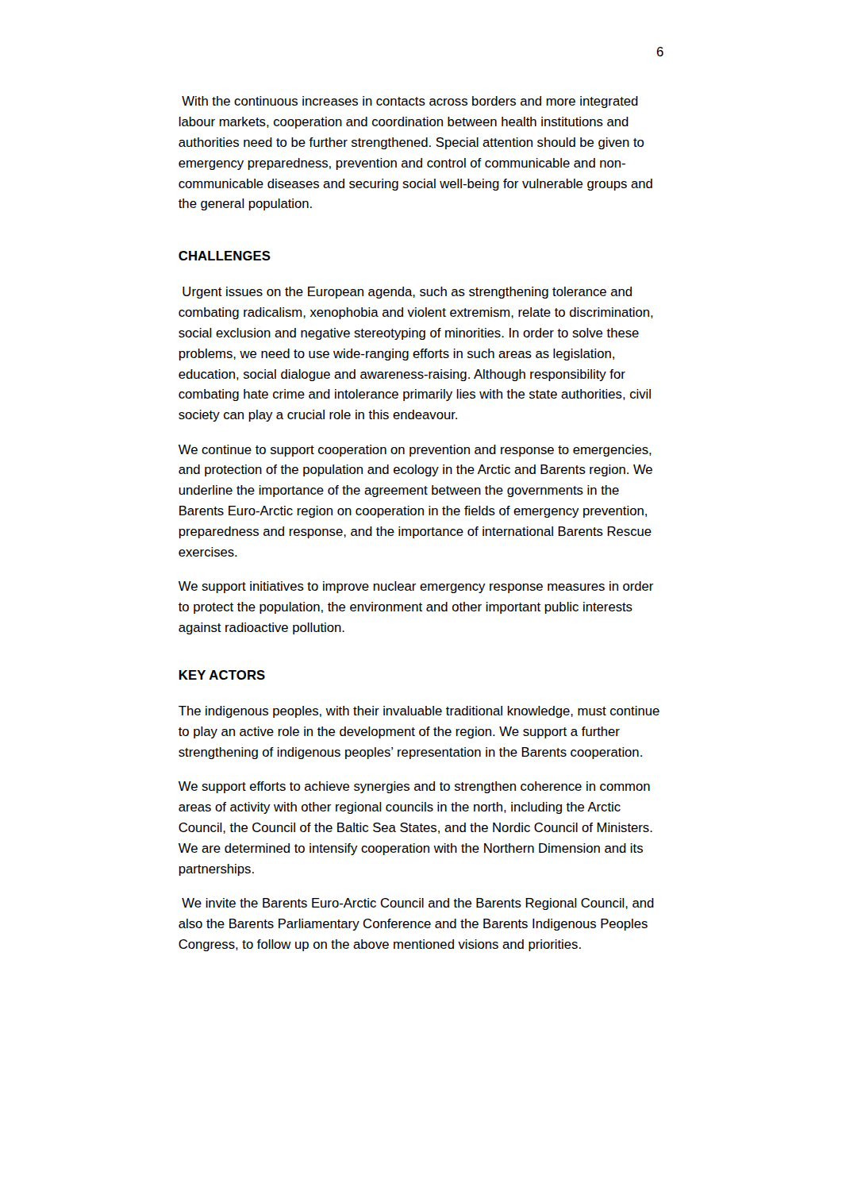6
With the continuous increases in contacts across borders and more integrated labour markets, cooperation and coordination between health institutions and authorities need to be further strengthened. Special attention should be given to emergency preparedness, prevention and control of communicable and non-communicable diseases and securing social well-being for vulnerable groups and the general population.
CHALLENGES
Urgent issues on the European agenda, such as strengthening tolerance and combating radicalism, xenophobia and violent extremism, relate to discrimination, social exclusion and negative stereotyping of minorities. In order to solve these problems, we need to use wide-ranging efforts in such areas as legislation, education, social dialogue and awareness-raising. Although responsibility for combating hate crime and intolerance primarily lies with the state authorities, civil society can play a crucial role in this endeavour.
We continue to support cooperation on prevention and response to emergencies, and protection of the population and ecology in the Arctic and Barents region. We underline the importance of the agreement between the governments in the Barents Euro-Arctic region on cooperation in the fields of emergency prevention, preparedness and response, and the importance of international Barents Rescue exercises.
We support initiatives to improve nuclear emergency response measures in order to protect the population, the environment and other important public interests against radioactive pollution.
KEY ACTORS
The indigenous peoples, with their invaluable traditional knowledge, must continue to play an active role in the development of the region. We support a further strengthening of indigenous peoples’ representation in the Barents cooperation.
We support efforts to achieve synergies and to strengthen coherence in common areas of activity with other regional councils in the north, including the Arctic Council, the Council of the Baltic Sea States, and the Nordic Council of Ministers. We are determined to intensify cooperation with the Northern Dimension and its partnerships.
We invite the Barents Euro-Arctic Council and the Barents Regional Council, and also the Barents Parliamentary Conference and the Barents Indigenous Peoples Congress, to follow up on the above mentioned visions and priorities.